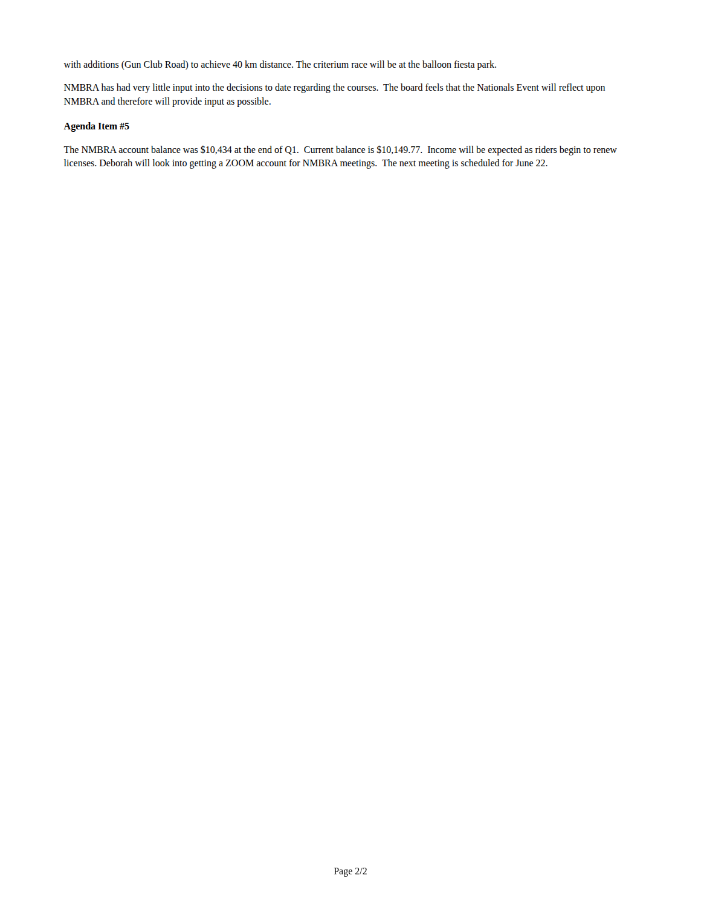with additions (Gun Club Road) to achieve 40 km distance. The criterium race will be at the balloon fiesta park.
NMBRA has had very little input into the decisions to date regarding the courses. The board feels that the Nationals Event will reflect upon NMBRA and therefore will provide input as possible.
Agenda Item #5
The NMBRA account balance was $10,434 at the end of Q1. Current balance is $10,149.77. Income will be expected as riders begin to renew licenses. Deborah will look into getting a ZOOM account for NMBRA meetings. The next meeting is scheduled for June 22.
Page 2/2